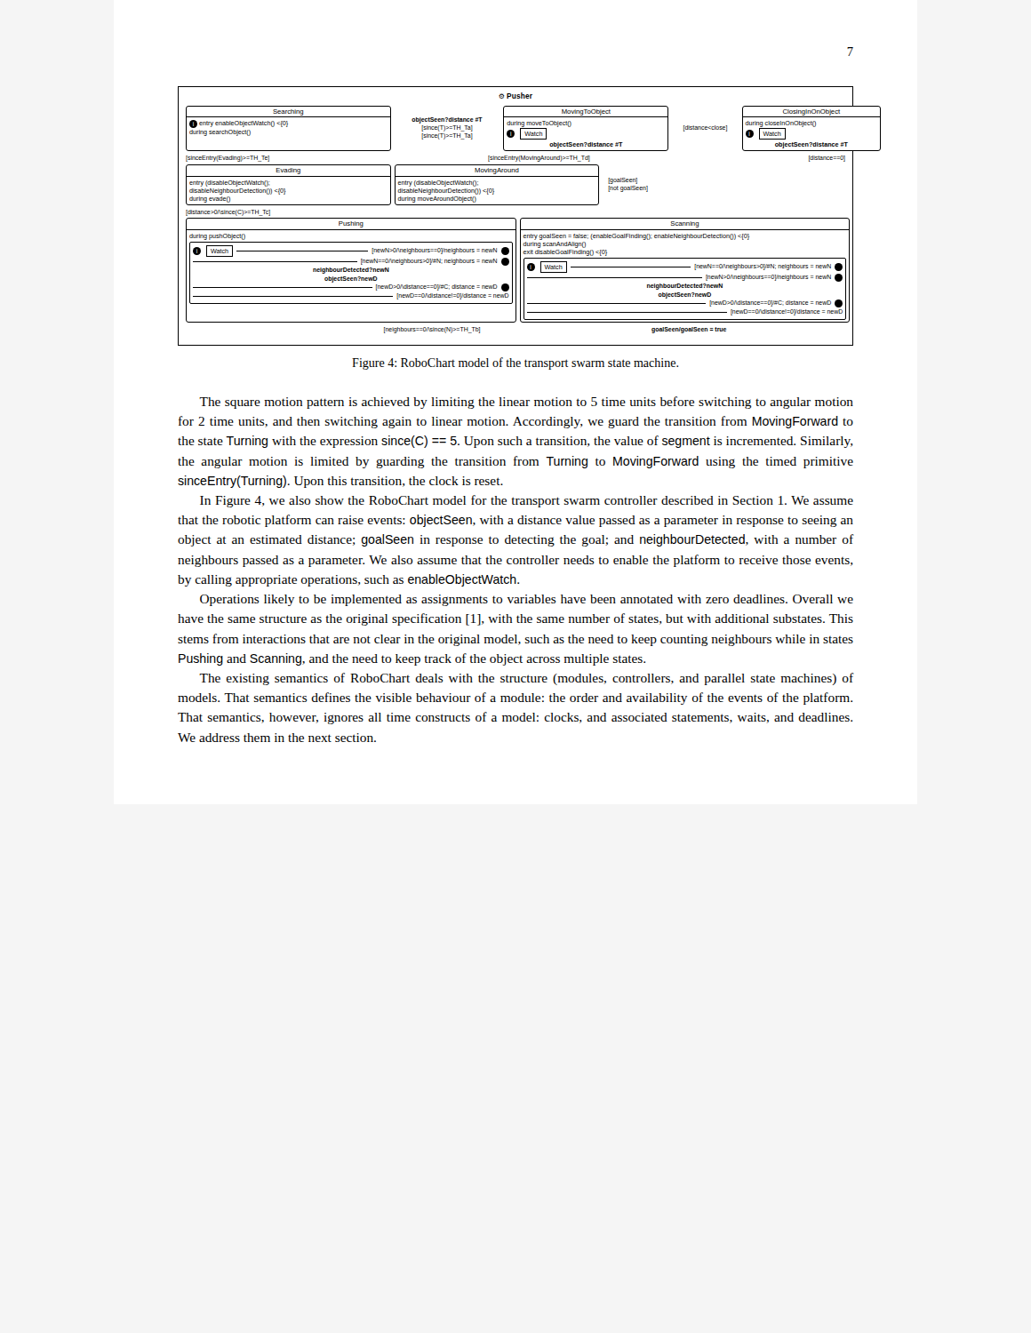7
⚙Pusher
Searching
ientry enableObjectWatch() <{0} during searchObject()
objectSeen?distance #T
[since(T)>=TH_Ta]
[since(T)>=TH_Ta]
MovingToObject
during moveToObject()
i Watch
objectSeen?distance #T
[distance<close]
ClosingInOnObject
during closeInOnObject()
i Watch
objectSeen?distance #T
[sinceEntry(Evading)>=TH_Te] [sinceEntry(MovingAround)>=TH_Td] [distance==0]
Evading
entry (disableObjectWatch(); disableNeighbourDetection()) <{0} during evade()
MovingAround
entry (disableObjectWatch(); disableNeighbourDetection()) <{0} during moveAroundObject()
[goalSeen]
[not goalSeen]
[distance>0/\since(C)>=TH_Tc]
Pushing
during pushObject()
i Watch [newN>0/\neighbours==0]/neighbours = newN
[newN==0/\neighbours>0]/#N; neighbours = newN
neighbourDetected?newN
objectSeen?newD
[newD>0/\distance==0]/#C; distance = newD
[newD==0/\distance!=0]/distance = newD
Scanning
entry goalSeen = false; (enableGoalFinding(); enableNeighbourDetection()) <{0} during scanAndAlign() exit disableGoalFinding() <{0}
i Watch [newN==0/\neighbours>0]/#N; neighbours = newN
[newN>0/\neighbours==0]/neighbours = newN
neighbourDetected?newN
objectSeen?newD
[newD>0/\distance==0]/#C; distance = newD
[newD==0/\distance!=0]/distance = newD
[neighbours==0/\since(N)>=TH_Tb] goalSeen/goalSeen = true
Figure 4: RoboChart model of the transport swarm state machine.
The square motion pattern is achieved by limiting the linear motion to 5 time units before switching to angular motion for 2 time units, and then switching again to linear motion. Accordingly, we guard the transition from MovingForward to the state Turning with the expression since(C) == 5. Upon such a transition, the value of segment is incremented. Similarly, the angular motion is limited by guarding the transition from Turning to MovingForward using the timed primitive sinceEntry(Turning). Upon this transition, the clock is reset.
In Figure 4, we also show the RoboChart model for the transport swarm controller described in Section 1. We assume that the robotic platform can raise events: objectSeen, with a distance value passed as a parameter in response to seeing an object at an estimated distance; goalSeen in response to detecting the goal; and neighbourDetected, with a number of neighbours passed as a parameter. We also assume that the controller needs to enable the platform to receive those events, by calling appropriate operations, such as enableObjectWatch.
Operations likely to be implemented as assignments to variables have been annotated with zero deadlines. Overall we have the same structure as the original specification [1], with the same number of states, but with additional substates. This stems from interactions that are not clear in the original model, such as the need to keep counting neighbours while in states Pushing and Scanning, and the need to keep track of the object across multiple states.
The existing semantics of RoboChart deals with the structure (modules, controllers, and parallel state machines) of models. That semantics defines the visible behaviour of a module: the order and availability of the events of the platform. That semantics, however, ignores all time constructs of a model: clocks, and associated statements, waits, and deadlines. We address them in the next section.